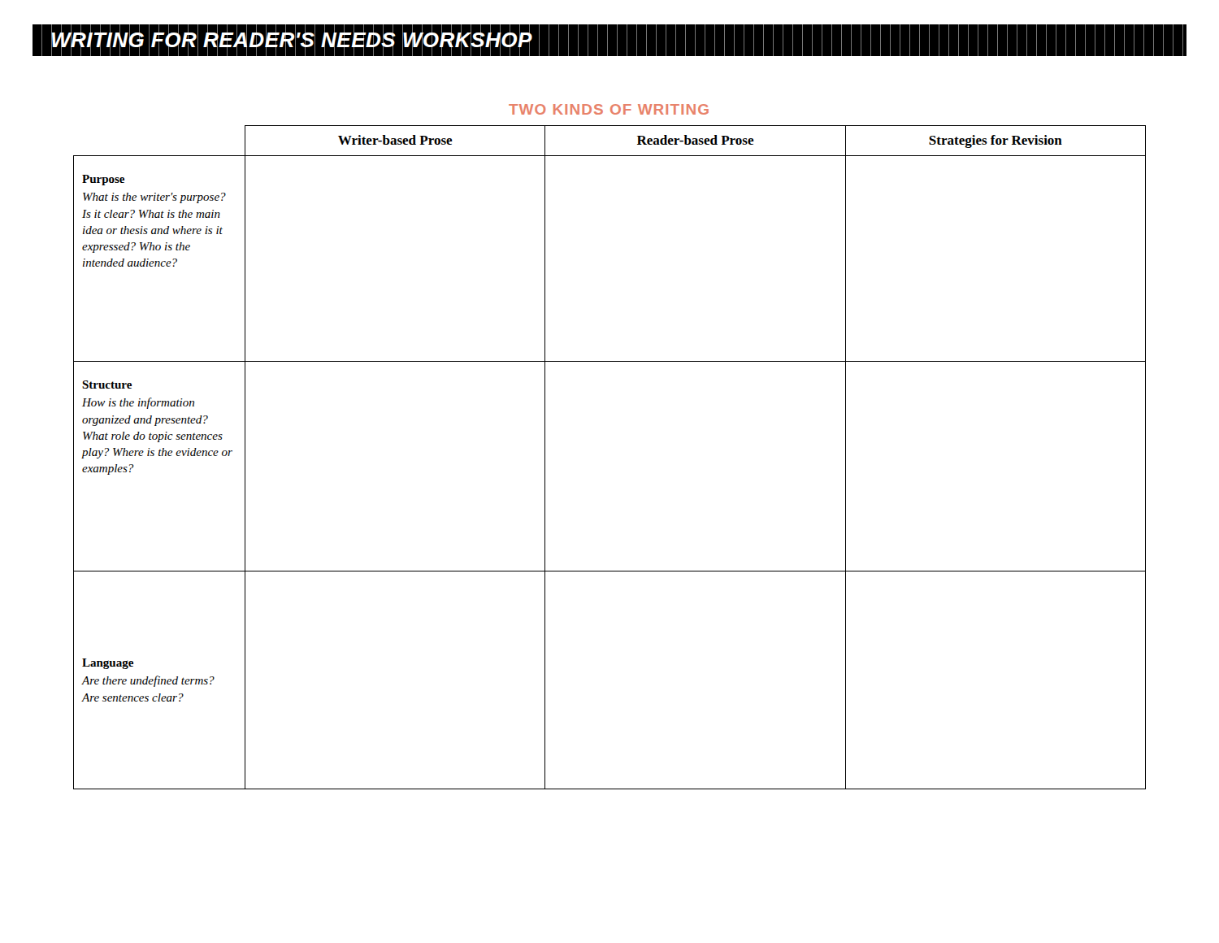WRITING FOR READER'S NEEDS WORKSHOP
TWO KINDS OF WRITING
| | Writer-based Prose | Reader-based Prose | Strategies for Revision |
| --- | --- | --- | --- |
| Purpose What is the writer's purpose? Is it clear? What is the main idea or thesis and where is it expressed? Who is the intended audience? | | | |
| Structure How is the information organized and presented? What role do topic sentences play? Where is the evidence or examples? | | | |
| Language Are there undefined terms? Are sentences clear? | | | |